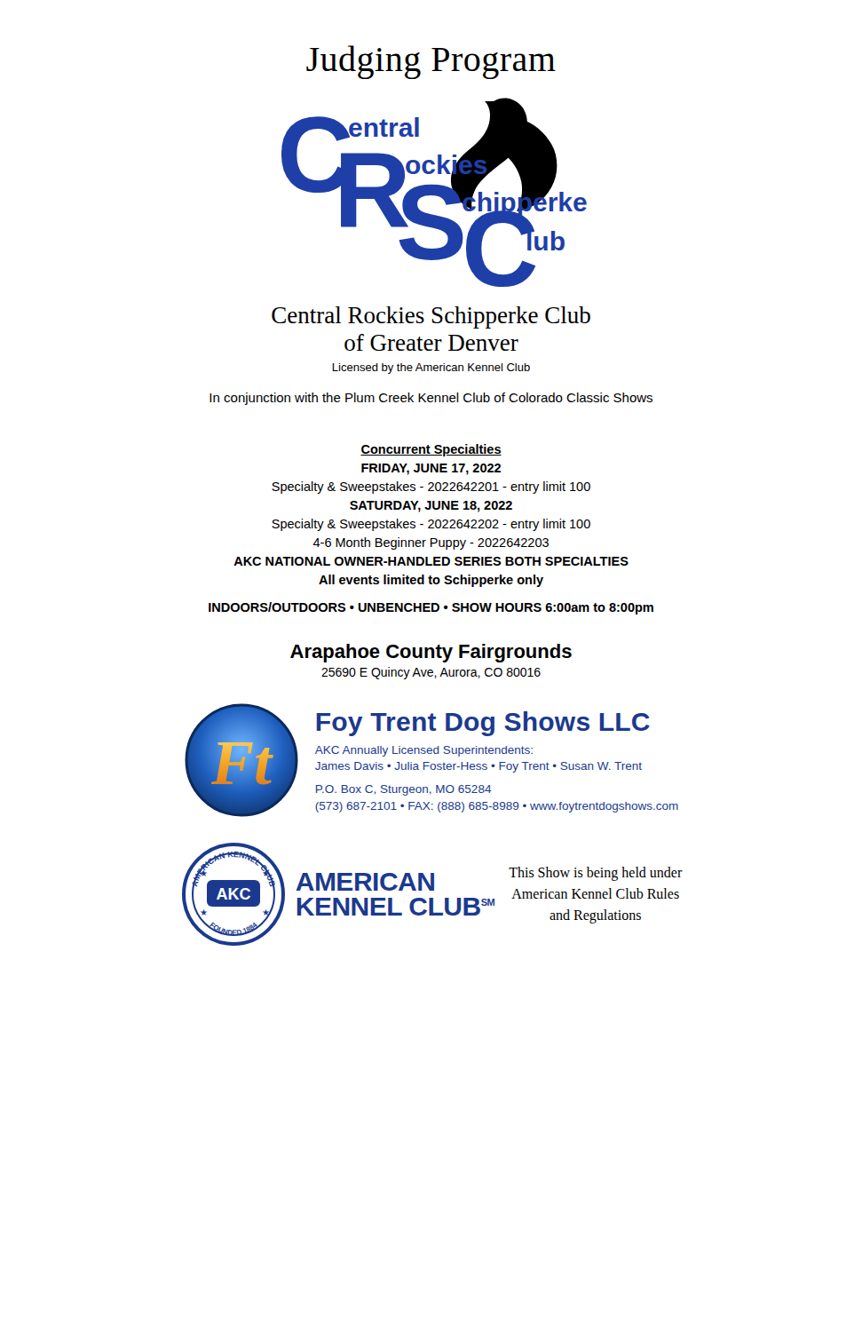Judging Program
C R S C entral ockies chipperke lub
Central Rockies Schipperke Club
of Greater Denver
Licensed by the American Kennel Club
In conjunction with the Plum Creek Kennel Club of Colorado Classic Shows
Concurrent Specialties
FRIDAY, JUNE 17, 2022
Specialty & Sweepstakes - 2022642201 - entry limit 100
SATURDAY, JUNE 18, 2022
Specialty & Sweepstakes - 2022642202 - entry limit 100
4-6 Month Beginner Puppy - 2022642203
AKC NATIONAL OWNER-HANDLED SERIES BOTH SPECIALTIES
All events limited to Schipperke only
INDOORS/OUTDOORS • UNBENCHED • SHOW HOURS 6:00am to 8:00pm
Arapahoe County Fairgrounds
25690 E Quincy Ave, Aurora, CO 80016
Ft
Foy Trent Dog Shows LLC
AKC Annually Licensed Superintendents:
James Davis • Julia Foster-Hess • Foy Trent • Susan W. Trent
P.O. Box C, Sturgeon, MO 65284
(573) 687-2101 • FAX: (888) 685-8989 • www.foytrentdogshows.com
AMERICAN KENNEL CLUB FOUNDED 1884 AKC ★ ★ ★ ★
AMERICAN
KENNEL CLUBSM
This Show is being held under
American Kennel Club Rules
and Regulations